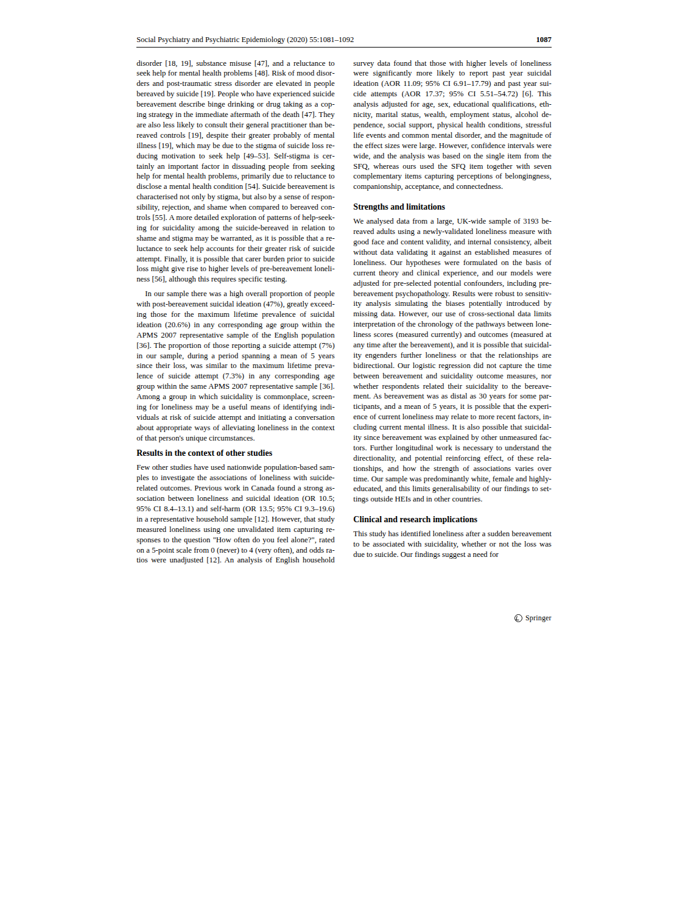Social Psychiatry and Psychiatric Epidemiology (2020) 55:1081–1092
1087
disorder [18, 19], substance misuse [47], and a reluctance to seek help for mental health problems [48]. Risk of mood disorders and post-traumatic stress disorder are elevated in people bereaved by suicide [19]. People who have experienced suicide bereavement describe binge drinking or drug taking as a coping strategy in the immediate aftermath of the death [47]. They are also less likely to consult their general practitioner than bereaved controls [19], despite their greater probably of mental illness [19], which may be due to the stigma of suicide loss reducing motivation to seek help [49–53]. Self-stigma is certainly an important factor in dissuading people from seeking help for mental health problems, primarily due to reluctance to disclose a mental health condition [54]. Suicide bereavement is characterised not only by stigma, but also by a sense of responsibility, rejection, and shame when compared to bereaved controls [55]. A more detailed exploration of patterns of help-seeking for suicidality among the suicide-bereaved in relation to shame and stigma may be warranted, as it is possible that a reluctance to seek help accounts for their greater risk of suicide attempt. Finally, it is possible that carer burden prior to suicide loss might give rise to higher levels of pre-bereavement loneliness [56], although this requires specific testing.
In our sample there was a high overall proportion of people with post-bereavement suicidal ideation (47%), greatly exceeding those for the maximum lifetime prevalence of suicidal ideation (20.6%) in any corresponding age group within the APMS 2007 representative sample of the English population [36]. The proportion of those reporting a suicide attempt (7%) in our sample, during a period spanning a mean of 5 years since their loss, was similar to the maximum lifetime prevalence of suicide attempt (7.3%) in any corresponding age group within the same APMS 2007 representative sample [36]. Among a group in which suicidality is commonplace, screening for loneliness may be a useful means of identifying individuals at risk of suicide attempt and initiating a conversation about appropriate ways of alleviating loneliness in the context of that person's unique circumstances.
Results in the context of other studies
Few other studies have used nationwide population-based samples to investigate the associations of loneliness with suicide-related outcomes. Previous work in Canada found a strong association between loneliness and suicidal ideation (OR 10.5; 95% CI 8.4–13.1) and self-harm (OR 13.5; 95% CI 9.3–19.6) in a representative household sample [12]. However, that study measured loneliness using one unvalidated item capturing responses to the question "How often do you feel alone?", rated on a 5-point scale from 0 (never) to 4 (very often), and odds ratios were unadjusted [12]. An analysis of English household survey data found that those with higher levels of loneliness were significantly more likely to report past year suicidal ideation (AOR 11.09; 95% CI 6.91–17.79) and past year suicide attempts (AOR 17.37; 95% CI 5.51–54.72) [6]. This analysis adjusted for age, sex, educational qualifications, ethnicity, marital status, wealth, employment status, alcohol dependence, social support, physical health conditions, stressful life events and common mental disorder, and the magnitude of the effect sizes were large. However, confidence intervals were wide, and the analysis was based on the single item from the SFQ, whereas ours used the SFQ item together with seven complementary items capturing perceptions of belongingness, companionship, acceptance, and connectedness.
Strengths and limitations
We analysed data from a large, UK-wide sample of 3193 bereaved adults using a newly-validated loneliness measure with good face and content validity, and internal consistency, albeit without data validating it against an established measures of loneliness. Our hypotheses were formulated on the basis of current theory and clinical experience, and our models were adjusted for pre-selected potential confounders, including pre-bereavement psychopathology. Results were robust to sensitivity analysis simulating the biases potentially introduced by missing data. However, our use of cross-sectional data limits interpretation of the chronology of the pathways between loneliness scores (measured currently) and outcomes (measured at any time after the bereavement), and it is possible that suicidality engenders further loneliness or that the relationships are bidirectional. Our logistic regression did not capture the time between bereavement and suicidality outcome measures, nor whether respondents related their suicidality to the bereavement. As bereavement was as distal as 30 years for some participants, and a mean of 5 years, it is possible that the experience of current loneliness may relate to more recent factors, including current mental illness. It is also possible that suicidality since bereavement was explained by other unmeasured factors. Further longitudinal work is necessary to understand the directionality, and potential reinforcing effect, of these relationships, and how the strength of associations varies over time. Our sample was predominantly white, female and highly-educated, and this limits generalisability of our findings to settings outside HEIs and in other countries.
Clinical and research implications
This study has identified loneliness after a sudden bereavement to be associated with suicidality, whether or not the loss was due to suicide. Our findings suggest a need for
Springer